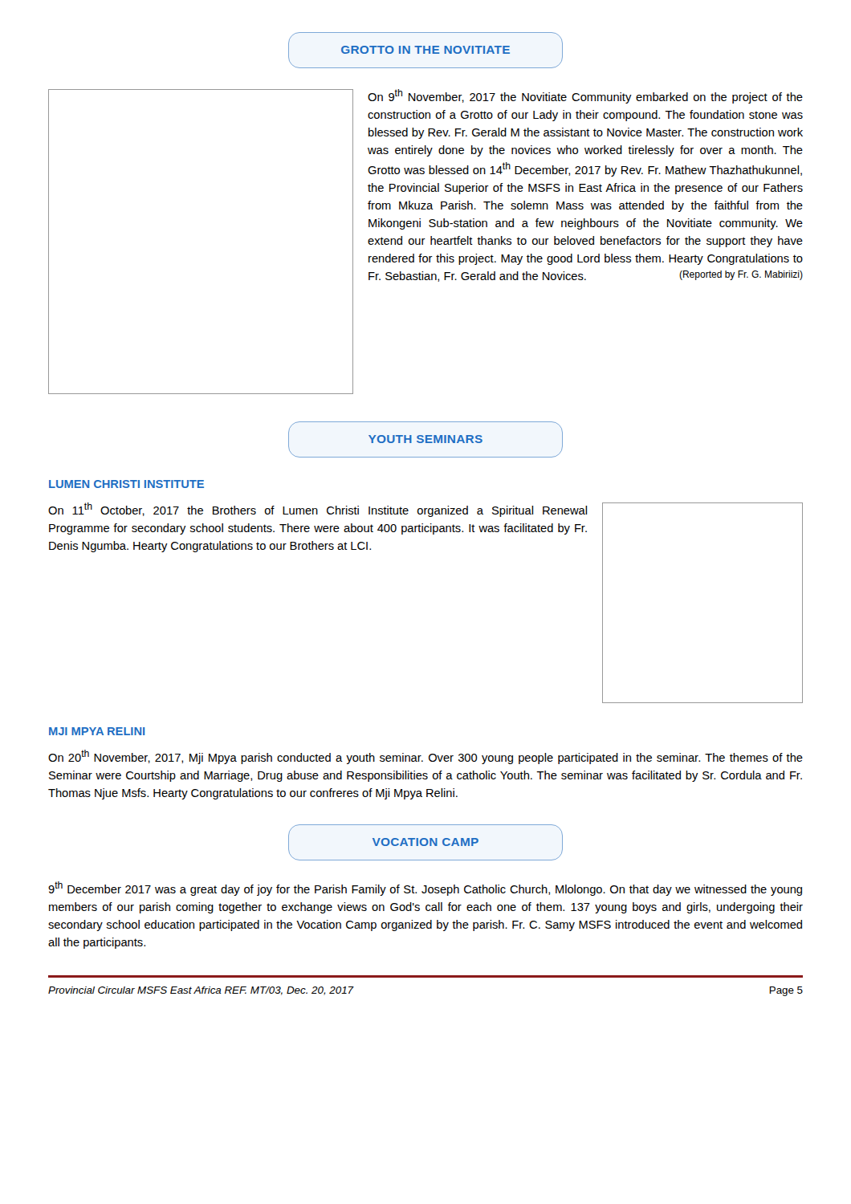GROTTO IN THE NOVITIATE
On 9th November, 2017 the Novitiate Community embarked on the project of the construction of a Grotto of our Lady in their compound. The foundation stone was blessed by Rev. Fr. Gerald M the assistant to Novice Master. The construction work was entirely done by the novices who worked tirelessly for over a month. The Grotto was blessed on 14th December, 2017 by Rev. Fr. Mathew Thazhathukunnel, the Provincial Superior of the MSFS in East Africa in the presence of our Fathers from Mkuza Parish. The solemn Mass was attended by the faithful from the Mikongeni Sub-station and a few neighbours of the Novitiate community. We extend our heartfelt thanks to our beloved benefactors for the support they have rendered for this project. May the good Lord bless them. Hearty Congratulations to Fr. Sebastian, Fr. Gerald and the Novices. (Reported by Fr. G. Mabiriizi)
YOUTH SEMINARS
LUMEN CHRISTI INSTITUTE
On 11th October, 2017 the Brothers of Lumen Christi Institute organized a Spiritual Renewal Programme for secondary school students. There were about 400 participants. It was facilitated by Fr. Denis Ngumba. Hearty Congratulations to our Brothers at LCI.
MJI MPYA RELINI
On 20th November, 2017, Mji Mpya parish conducted a youth seminar. Over 300 young people participated in the seminar. The themes of the Seminar were Courtship and Marriage, Drug abuse and Responsibilities of a catholic Youth. The seminar was facilitated by Sr. Cordula and Fr. Thomas Njue Msfs. Hearty Congratulations to our confreres of Mji Mpya Relini.
VOCATION CAMP
9th December 2017 was a great day of joy for the Parish Family of St. Joseph Catholic Church, Mlolongo. On that day we witnessed the young members of our parish coming together to exchange views on God's call for each one of them. 137 young boys and girls, undergoing their secondary school education participated in the Vocation Camp organized by the parish. Fr. C. Samy MSFS introduced the event and welcomed all the participants.
Provincial Circular MSFS East Africa REF. MT/03, Dec. 20, 2017 Page 5